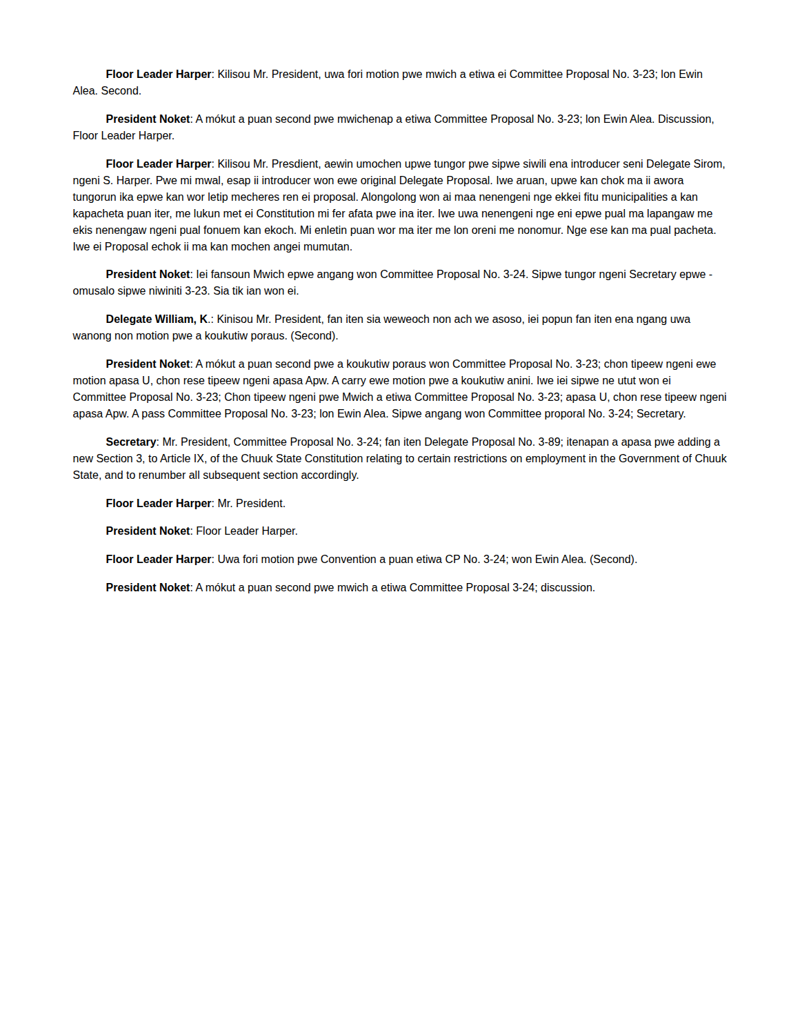Floor Leader Harper: Kilisou Mr. President, uwa fori motion pwe mwich a etiwa ei Committee Proposal No. 3-23; lon Ewin Alea. Second.
President Noket: A mókut a puan second pwe mwichenap a etiwa Committee Proposal No. 3-23; lon Ewin Alea. Discussion, Floor Leader Harper.
Floor Leader Harper: Kilisou Mr. Presdient, aewin umochen upwe tungor pwe sipwe siwili ena introducer seni Delegate Sirom, ngeni S. Harper. Pwe mi mwal, esap ii introducer won ewe original Delegate Proposal. Iwe aruan, upwe kan chok ma ii awora tungorun ika epwe kan wor letip mecheres ren ei proposal. Alongolong won ai maa nenengeni nge ekkei fitu municipalities a kan kapacheta puan iter, me lukun met ei Constitution mi fer afata pwe ina iter. Iwe uwa nenengeni nge eni epwe pual ma lapangaw me ekis nenengaw ngeni pual fonuem kan ekoch. Mi enletin puan wor ma iter me lon oreni me nonomur. Nge ese kan ma pual pacheta. Iwe ei Proposal echok ii ma kan mochen angei mumutan.
President Noket: Iei fansoun Mwich epwe angang won Committee Proposal No. 3-24. Sipwe tungor ngeni Secretary epwe - omusalo sipwe niwiniti 3-23. Sia tik ian won ei.
Delegate William, K.: Kinisou Mr. President, fan iten sia weweoch non ach we asoso, iei popun fan iten ena ngang uwa wanong non motion pwe a koukutiw poraus. (Second).
President Noket: A mókut a puan second pwe a koukutiw poraus won Committee Proposal No. 3-23; chon tipeew ngeni ewe motion apasa U, chon rese tipeew ngeni apasa Apw. A carry ewe motion pwe a koukutiw anini. Iwe iei sipwe ne utut won ei Committee Proposal No. 3-23; Chon tipeew ngeni pwe Mwich a etiwa Committee Proposal No. 3-23; apasa U, chon rese tipeew ngeni apasa Apw. A pass Committee Proposal No. 3-23; lon Ewin Alea. Sipwe angang won Committee proporal No. 3-24; Secretary.
Secretary: Mr. President, Committee Proposal No. 3-24; fan iten Delegate Proposal No. 3-89; itenapan a apasa pwe adding a new Section 3, to Article IX, of the Chuuk State Constitution relating to certain restrictions on employment in the Government of Chuuk State, and to renumber all subsequent section accordingly.
Floor Leader Harper: Mr. President.
President Noket: Floor Leader Harper.
Floor Leader Harper: Uwa fori motion pwe Convention a puan etiwa CP No. 3-24; won Ewin Alea. (Second).
President Noket: A mókut a puan second pwe mwich a etiwa Committee Proposal 3-24; discussion.